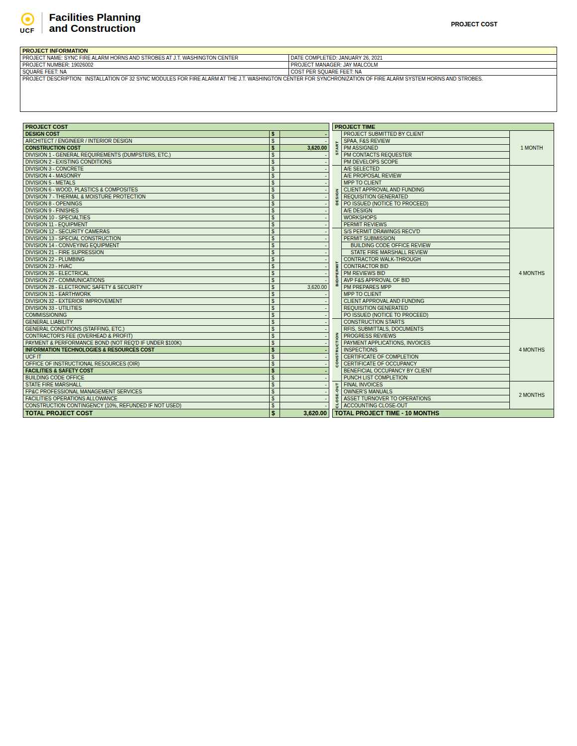⦿ UCF
Facilities Planning
and Construction
PROJECT COST
| PROJECT INFORMATION |
| PROJECT NAME: SYNC FIRE ALARM HORNS AND STROBES AT J.T. WASHINGTON CENTER | DATE COMPLETED: JANUARY 26, 2021 |
| PROJECT NUMBER: 19026002 | PROJECT MANAGER: JAY MALCOLM |
| SQUARE FEET: NA | COST PER SQUARE FEET: NA |
| PROJECT DESCRIPTION: INSTALLATION OF 32 SYNC MODULES FOR FIRE ALARM AT THE J.T. WASHINGTON CENTER FOR SYNCHRONIZATION OF FIRE ALARM SYSTEM HORNS AND STROBES. |
| / PROJECT COST / / DESIGN COST / $ / - / / ARCHITECT / ENGINEER / INTERIOR DESIGN / $ / - / / CONSTRUCTION COST / $ / 3,620.00 / / DIVISION 1 - GENERAL REQUIREMENTS (DUMPSTERS, ETC.) / $ / - / / DIVISION 2 - EXISTING CONDITIONS / $ / - / / DIVISION 3 - CONCRETE / $ / - / / DIVISION 4 - MASONRY / $ / - / / DIVISION 5 - METALS / $ / - / / DIVISION 6 - WOOD, PLASTICS & COMPOSITES / $ / - / / DIVISION 7 - THERMAL & MOISTURE PROTECTION / $ / - / / DIVISION 8 - OPENINGS / $ / - / / DIVISION 9 - FINISHES / $ / - / / DIVISION 10 - SPECIALTIES / $ / - / / DIVISION 11 - EQUIPMENT / $ / - / / DIVISION 12 - SECURITY CAMERAS / $ / - / / DIVISION 13 - SPECIAL CONSTRUCTION / $ / - / / DIVISION 14 - CONVEYING EQUIPMENT / $ / - / / DIVISION 21 - FIRE SUPRESSION / $ / - / / DIVISION 22 - PLUMBING / $ / - / / DIVISION 23 - HVAC / $ / - / / DIVISION 26 - ELECTRICAL / $ / - / / DIVISION 27 - COMMUNICATIONS / $ / - / / DIVISION 28 - ELECTRONIC SAFETY & SECURITY / $ / 3,620.00 / / DIVISION 31 - EARTHWORK / $ / - / / DIVISION 32 - EXTERIOR IMPROVEMENT / $ / - / / DIVISION 33 - UTILITIES / $ / - / / COMMISSIONING / $ / - / / GENERAL LIABILITY / $ / - / / GENERAL CONDITIONS (STAFFING, ETC.) / $ / - / / CONTRACTOR'S FEE (OVERHEAD & PROFIT) / $ / - / / PAYMENT & PERFORMANCE BOND (NOT REQ'D IF UNDER $100K) / $ / - / / INFORMATION TECHNOLOGIES & RESOURCES COST / $ / - / / UCF IT / $ / - / / OFFICE OF INSTRUCTIONAL RESOURCES (OIR) / $ / - / / FACILITIES & SAFETY COST / $ / - / / BUILDING CODE OFFICE / $ / - / / STATE FIRE MARSHALL / $ / - / / FP&C PROFESSIONAL MANAGEMENT SERVICES / $ / - / / FACILITIES OPERATIONS ALLOWANCE / $ / - / / CONSTRUCTION CONTINGENCY (10%, REFUNDED IF NOT USED) / $ / - / / TOTAL PROJECT COST / $ / 3,620.00 / | / PROJECT TIME / / START / PROJECT SUBMITTED BY CLIENT / 1 MONTH / / SPAA, F&S REVIEW / / PM ASSIGNED / / PM CONTACTS REQUESTER / / PM DEVELOPS SCOPE / / DESIGN / A/E SELECTED / / / A/E PROPOSAL REVIEW / / MPP TO CLIENT / / CLIENT APPROVAL AND FUNDING / / REQUISITION GENERATED / / PO ISSUED (NOTICE TO PROCEED) / / A/E DESIGN / / WORKSHOPS / / PERMIT REVIEWS / / BID/PERMIT / S/S PERMIT DRAWINGS RECV'D / 4 MONTHS / / PERMIT SUBMISSION / / BUILDING CODE OFFICE REVIEW / / STATE FIRE MARSHALL REVIEW / / CONTRACTOR WALK-THROUGH / / CONTRACTOR BID / / PM REVIEWS BID / / AVP F&S APPROVAL OF BID / / PM PREPARES MPP / / MPP TO CLIENT / / CLIENT APPROVAL AND FUNDING / / REQUISITION GENERATED / / PO ISSUED (NOTICE TO PROCEED) / / CONSTRUCTION / CONSTRUCTION STARTS / 4 MONTHS / / RFIS, SUBMITTALS, DOCUMENTS / / PROGRESS REVIEWS / / PAYMENT APPLICATIONS, INVOICES / / INSPECTIONS / / CERTIFICATE OF COMPLETION / / CERTIFICATE OF OCCUPANCY / / BENEFICIAL OCCUPANCY BY CLIENT / / PUNCH LIST COMPLETION / / CLOSE-OUT / FINAL INVOICES / 2 MONTHS / / OWNER'S MANUALS / / ASSET TURNOVER TO OPERATIONS / / ACCOUNTING CLOSE-OUT / / TOTAL PROJECT TIME - 10 MONTHS / |